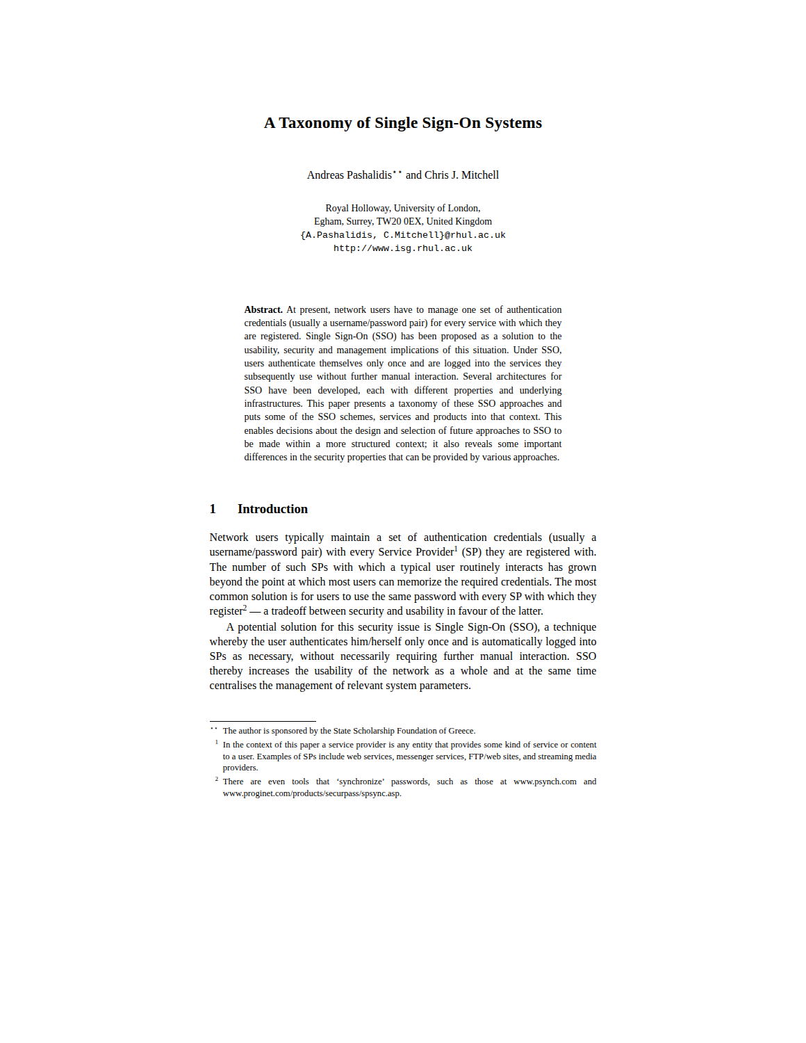A Taxonomy of Single Sign-On Systems
Andreas Pashalidis⋆⋆ and Chris J. Mitchell
Royal Holloway, University of London,
Egham, Surrey, TW20 0EX, United Kingdom
{A.Pashalidis, C.Mitchell}@rhul.ac.uk
http://www.isg.rhul.ac.uk
Abstract. At present, network users have to manage one set of authentication credentials (usually a username/password pair) for every service with which they are registered. Single Sign-On (SSO) has been proposed as a solution to the usability, security and management implications of this situation. Under SSO, users authenticate themselves only once and are logged into the services they subsequently use without further manual interaction. Several architectures for SSO have been developed, each with different properties and underlying infrastructures. This paper presents a taxonomy of these SSO approaches and puts some of the SSO schemes, services and products into that context. This enables decisions about the design and selection of future approaches to SSO to be made within a more structured context; it also reveals some important differences in the security properties that can be provided by various approaches.
1 Introduction
Network users typically maintain a set of authentication credentials (usually a username/password pair) with every Service Provider1 (SP) they are registered with. The number of such SPs with which a typical user routinely interacts has grown beyond the point at which most users can memorize the required credentials. The most common solution is for users to use the same password with every SP with which they register2 — a tradeoff between security and usability in favour of the latter.
A potential solution for this security issue is Single Sign-On (SSO), a technique whereby the user authenticates him/herself only once and is automatically logged into SPs as necessary, without necessarily requiring further manual interaction. SSO thereby increases the usability of the network as a whole and at the same time centralises the management of relevant system parameters.
⋆⋆
The author is sponsored by the State Scholarship Foundation of Greece.
1
In the context of this paper a service provider is any entity that provides some kind of service or content to a user. Examples of SPs include web services, messenger services, FTP/web sites, and streaming media providers.
2
There are even tools that ‘synchronize’ passwords, such as those at www.psynch.com and www.proginet.com/products/securpass/spsync.asp.